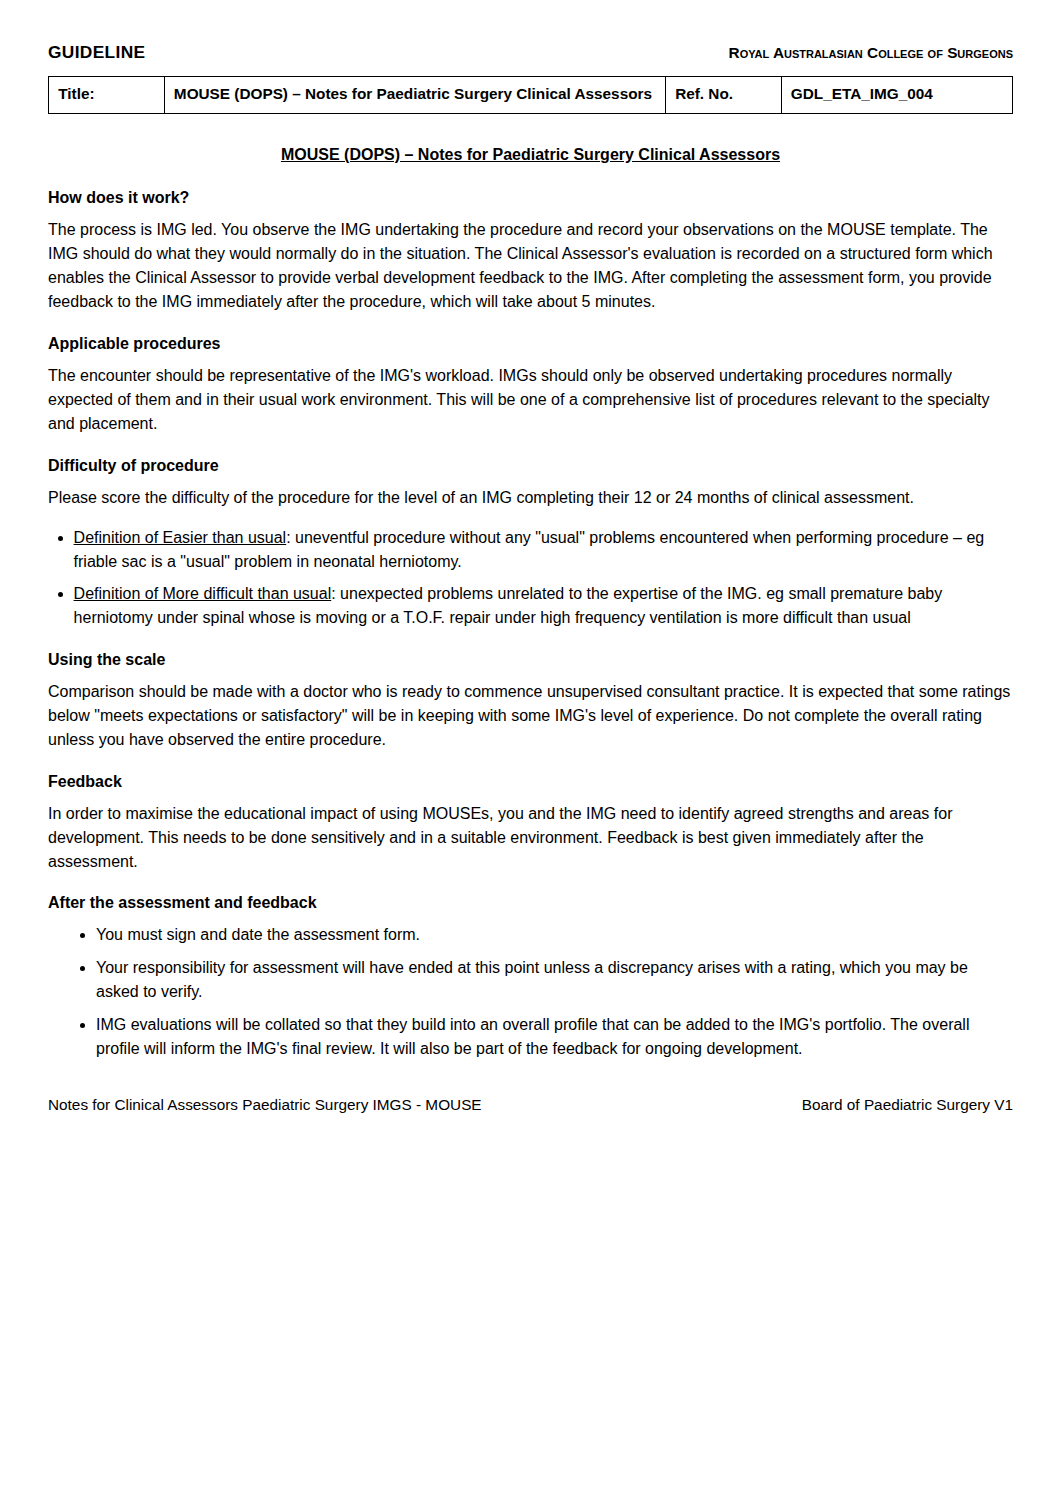GUIDELINE
Royal Australasian College of Surgeons
| Title: | MOUSE (DOPS) – Notes for Paediatric Surgery Clinical Assessors | Ref. No. | GDL_ETA_IMG_004 |
MOUSE (DOPS) – Notes for Paediatric Surgery Clinical Assessors
How does it work?
The process is IMG led. You observe the IMG undertaking the procedure and record your observations on the MOUSE template. The IMG should do what they would normally do in the situation. The Clinical Assessor's evaluation is recorded on a structured form which enables the Clinical Assessor to provide verbal development feedback to the IMG. After completing the assessment form, you provide feedback to the IMG immediately after the procedure, which will take about 5 minutes.
Applicable procedures
The encounter should be representative of the IMG's workload. IMGs should only be observed undertaking procedures normally expected of them and in their usual work environment. This will be one of a comprehensive list of procedures relevant to the specialty and placement.
Difficulty of procedure
Please score the difficulty of the procedure for the level of an IMG completing their 12 or 24 months of clinical assessment.
Definition of Easier than usual: uneventful procedure without any "usual" problems encountered when performing procedure – eg friable sac is a "usual" problem in neonatal herniotomy.
Definition of More difficult than usual: unexpected problems unrelated to the expertise of the IMG. eg small premature baby herniotomy under spinal whose is moving or a T.O.F. repair under high frequency ventilation is more difficult than usual
Using the scale
Comparison should be made with a doctor who is ready to commence unsupervised consultant practice. It is expected that some ratings below "meets expectations or satisfactory" will be in keeping with some IMG's level of experience. Do not complete the overall rating unless you have observed the entire procedure.
Feedback
In order to maximise the educational impact of using MOUSEs, you and the IMG need to identify agreed strengths and areas for development. This needs to be done sensitively and in a suitable environment. Feedback is best given immediately after the assessment.
After the assessment and feedback
You must sign and date the assessment form.
Your responsibility for assessment will have ended at this point unless a discrepancy arises with a rating, which you may be asked to verify.
IMG evaluations will be collated so that they build into an overall profile that can be added to the IMG's portfolio. The overall profile will inform the IMG's final review. It will also be part of the feedback for ongoing development.
Notes for Clinical Assessors Paediatric Surgery IMGS - MOUSE
Board of Paediatric Surgery V1